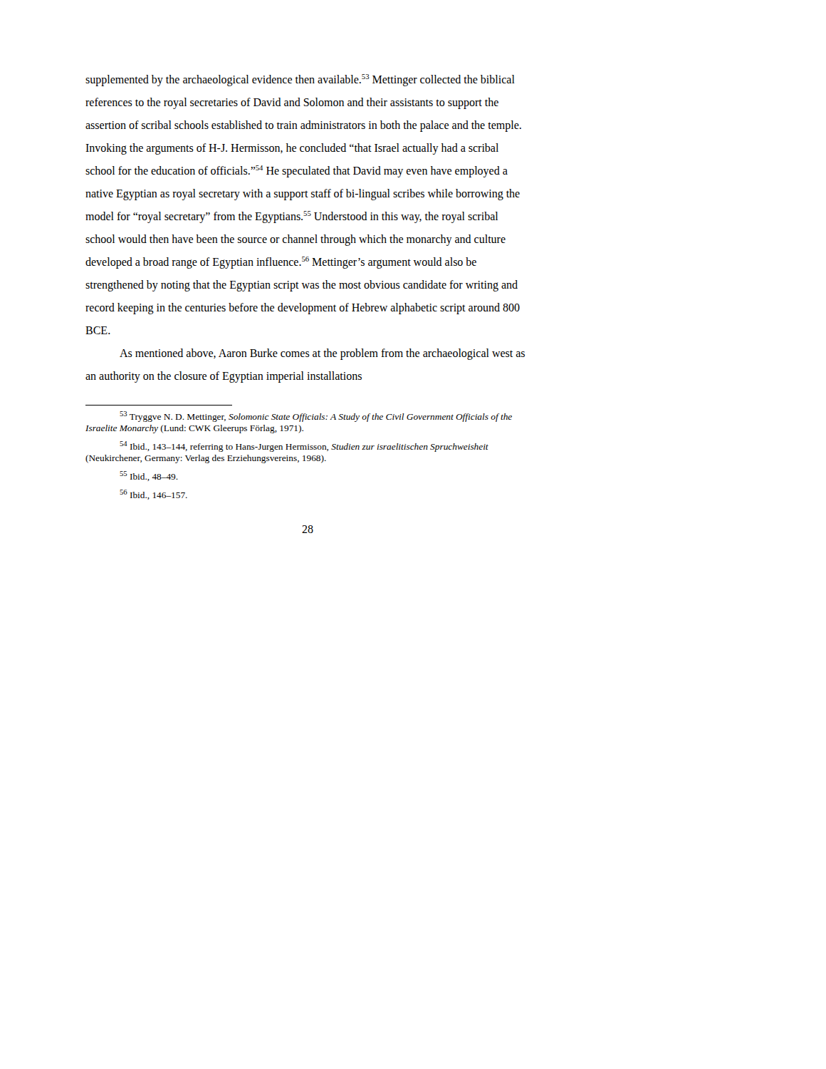supplemented by the archaeological evidence then available.53 Mettinger collected the biblical references to the royal secretaries of David and Solomon and their assistants to support the assertion of scribal schools established to train administrators in both the palace and the temple. Invoking the arguments of H-J. Hermisson, he concluded “that Israel actually had a scribal school for the education of officials.”54 He speculated that David may even have employed a native Egyptian as royal secretary with a support staff of bi-lingual scribes while borrowing the model for “royal secretary” from the Egyptians.55 Understood in this way, the royal scribal school would then have been the source or channel through which the monarchy and culture developed a broad range of Egyptian influence.56 Mettinger’s argument would also be strengthened by noting that the Egyptian script was the most obvious candidate for writing and record keeping in the centuries before the development of Hebrew alphabetic script around 800 BCE.
As mentioned above, Aaron Burke comes at the problem from the archaeological west as an authority on the closure of Egyptian imperial installations
53 Tryggve N. D. Mettinger, Solomonic State Officials: A Study of the Civil Government Officials of the Israelite Monarchy (Lund: CWK Gleerups Förlag, 1971).
54 Ibid., 143–144, referring to Hans-Jurgen Hermisson, Studien zur israelitischen Spruchweisheit (Neukirchener, Germany: Verlag des Erziehungsvereins, 1968).
55 Ibid., 48–49.
56 Ibid., 146–157.
28